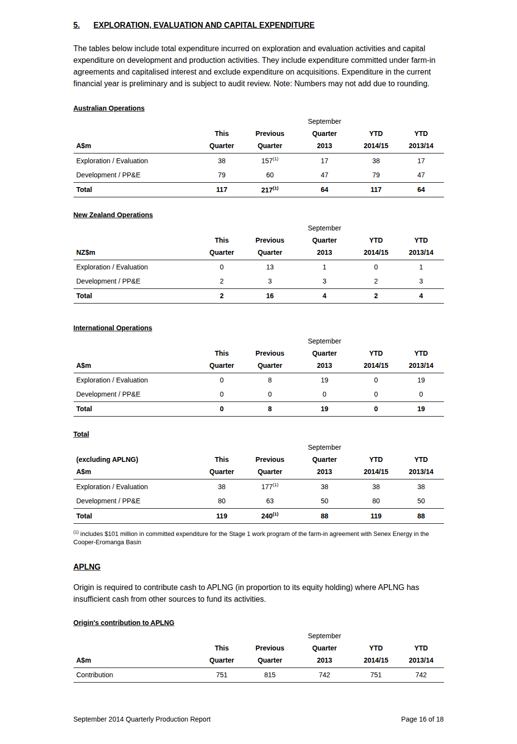5. EXPLORATION, EVALUATION AND CAPITAL EXPENDITURE
The tables below include total expenditure incurred on exploration and evaluation activities and capital expenditure on development and production activities. They include expenditure committed under farm-in agreements and capitalised interest and exclude expenditure on acquisitions. Expenditure in the current financial year is preliminary and is subject to audit review. Note: Numbers may not add due to rounding.
Australian Operations
| | | | September | | |
| --- | --- | --- | --- | --- | --- |
| | This | Previous | Quarter | YTD | YTD |
| A$m | Quarter | Quarter | 2013 | 2014/15 | 2013/14 |
| Exploration / Evaluation | 38 | 157 (1) | 17 | 38 | 17 |
| Development / PP&E | 79 | 60 | 47 | 79 | 47 |
| Total | 117 | 217 (1) | 64 | 117 | 64 |
New Zealand Operations
| | | | September | | |
| --- | --- | --- | --- | --- | --- |
| | This | Previous | Quarter | YTD | YTD |
| NZ$m | Quarter | Quarter | 2013 | 2014/15 | 2013/14 |
| Exploration / Evaluation | 0 | 13 | 1 | 0 | 1 |
| Development / PP&E | 2 | 3 | 3 | 2 | 3 |
| Total | 2 | 16 | 4 | 2 | 4 |
International Operations
| | | | September | | |
| --- | --- | --- | --- | --- | --- |
| | This | Previous | Quarter | YTD | YTD |
| A$m | Quarter | Quarter | 2013 | 2014/15 | 2013/14 |
| Exploration / Evaluation | 0 | 8 | 19 | 0 | 19 |
| Development / PP&E | 0 | 0 | 0 | 0 | 0 |
| Total | 0 | 8 | 19 | 0 | 19 |
Total
| | | | September | | |
| --- | --- | --- | --- | --- | --- |
| (excluding APLNG) | This | Previous | Quarter | YTD | YTD |
| A$m | Quarter | Quarter | 2013 | 2014/15 | 2013/14 |
| Exploration / Evaluation | 38 | 177 (1) | 38 | 38 | 38 |
| Development / PP&E | 80 | 63 | 50 | 80 | 50 |
| Total | 119 | 240 (1) | 88 | 119 | 88 |
(1) includes $101 million in committed expenditure for the Stage 1 work program of the farm-in agreement with Senex Energy in the Cooper-Eromanga Basin
APLNG
Origin is required to contribute cash to APLNG (in proportion to its equity holding) where APLNG has insufficient cash from other sources to fund its activities.
Origin's contribution to APLNG
| | | | September | | |
| --- | --- | --- | --- | --- | --- |
| | This | Previous | Quarter | YTD | YTD |
| A$m | Quarter | Quarter | 2013 | 2014/15 | 2013/14 |
| Contribution | 751 | 815 | 742 | 751 | 742 |
September 2014 Quarterly Production Report Page 16 of 18